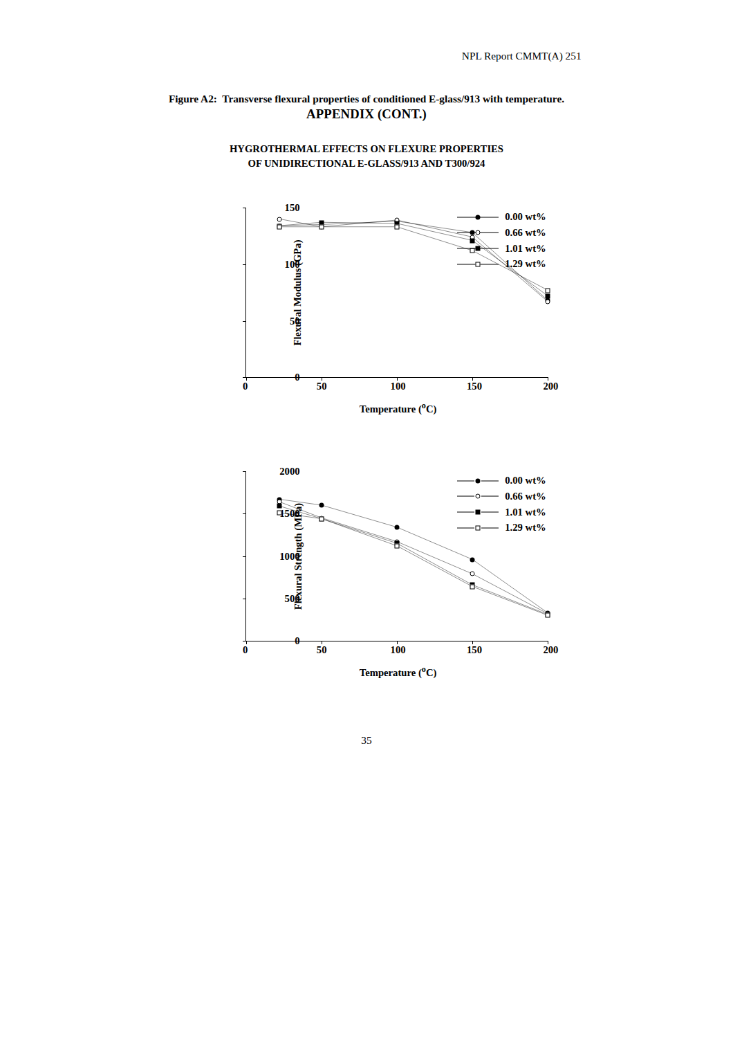NPL Report CMMT(A) 251
Figure A2: Transverse flexural properties of conditioned E-glass/913 with temperature.
APPENDIX (CONT.)
HYGROTHERMAL EFFECTS ON FLEXURE PROPERTIES
OF UNIDIRECTIONAL E-GLASS/913 AND T300/924
Flexural Modulus (GPa)
150 100 50 0
0.00 wt%
0.66 wt%
1.01 wt%
1.29 wt%
0 50 100 150 200
Temperature (oC)
Flexural Strength (MPa)
2000 1500 1000 500 0
0.00 wt%
0.66 wt%
1.01 wt%
1.29 wt%
0 50 100 150 200
Temperature (oC)
35